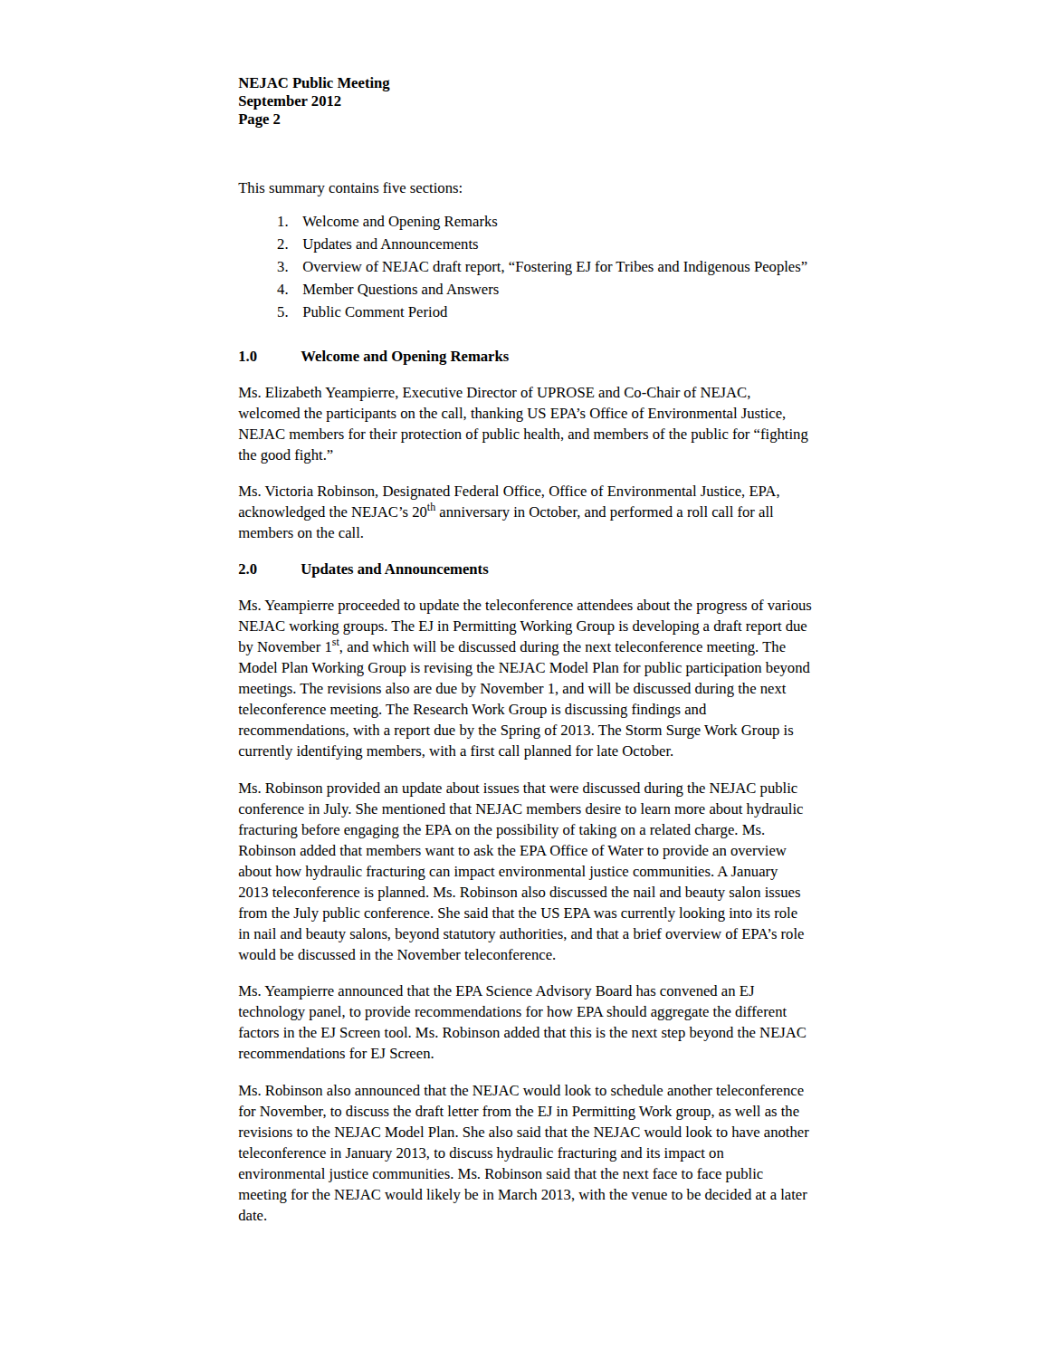NEJAC Public Meeting
September 2012
Page 2
This summary contains five sections:
Welcome and Opening Remarks
Updates and Announcements
Overview of NEJAC draft report, “Fostering EJ for Tribes and Indigenous Peoples”
Member Questions and Answers
Public Comment Period
1.0 Welcome and Opening Remarks
Ms. Elizabeth Yeampierre, Executive Director of UPROSE and Co-Chair of NEJAC, welcomed the participants on the call, thanking US EPA’s Office of Environmental Justice, NEJAC members for their protection of public health, and members of the public for “fighting the good fight.”
Ms. Victoria Robinson, Designated Federal Office, Office of Environmental Justice, EPA, acknowledged the NEJAC’s 20th anniversary in October, and performed a roll call for all members on the call.
2.0 Updates and Announcements
Ms. Yeampierre proceeded to update the teleconference attendees about the progress of various NEJAC working groups. The EJ in Permitting Working Group is developing a draft report due by November 1st, and which will be discussed during the next teleconference meeting. The Model Plan Working Group is revising the NEJAC Model Plan for public participation beyond meetings. The revisions also are due by November 1, and will be discussed during the next teleconference meeting. The Research Work Group is discussing findings and recommendations, with a report due by the Spring of 2013. The Storm Surge Work Group is currently identifying members, with a first call planned for late October.
Ms. Robinson provided an update about issues that were discussed during the NEJAC public conference in July. She mentioned that NEJAC members desire to learn more about hydraulic fracturing before engaging the EPA on the possibility of taking on a related charge. Ms. Robinson added that members want to ask the EPA Office of Water to provide an overview about how hydraulic fracturing can impact environmental justice communities. A January 2013 teleconference is planned. Ms. Robinson also discussed the nail and beauty salon issues from the July public conference. She said that the US EPA was currently looking into its role in nail and beauty salons, beyond statutory authorities, and that a brief overview of EPA’s role would be discussed in the November teleconference.
Ms. Yeampierre announced that the EPA Science Advisory Board has convened an EJ technology panel, to provide recommendations for how EPA should aggregate the different factors in the EJ Screen tool. Ms. Robinson added that this is the next step beyond the NEJAC recommendations for EJ Screen.
Ms. Robinson also announced that the NEJAC would look to schedule another teleconference for November, to discuss the draft letter from the EJ in Permitting Work group, as well as the revisions to the NEJAC Model Plan. She also said that the NEJAC would look to have another teleconference in January 2013, to discuss hydraulic fracturing and its impact on environmental justice communities. Ms. Robinson said that the next face to face public meeting for the NEJAC would likely be in March 2013, with the venue to be decided at a later date.